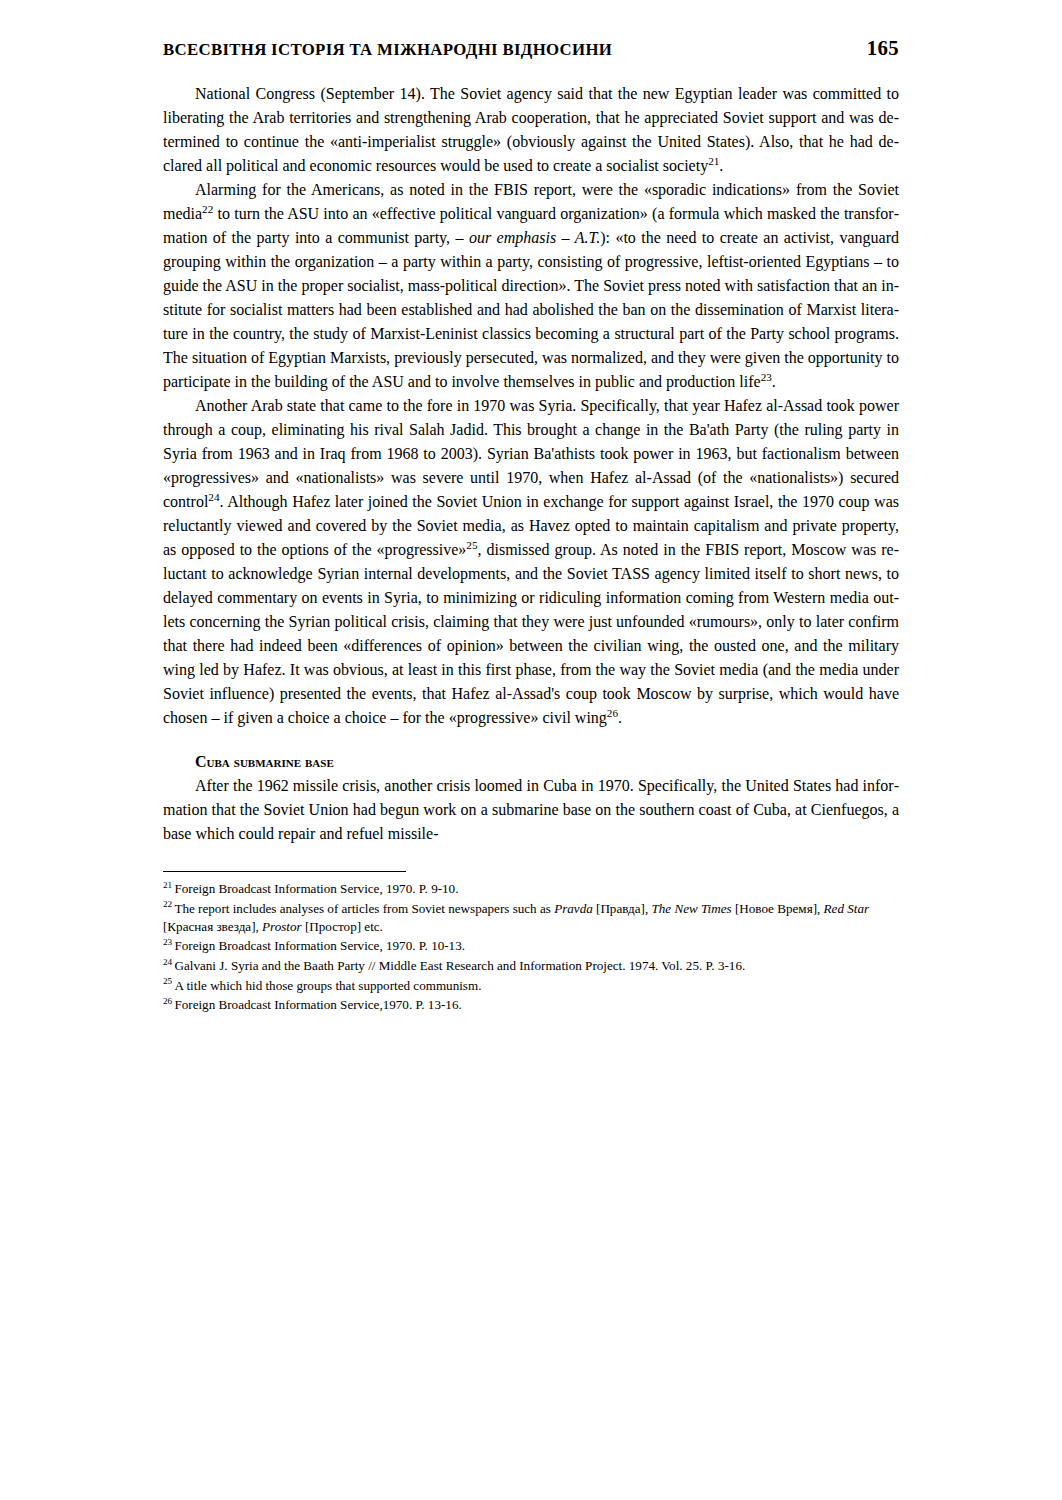ВСЕСВІТНЯ ІСТОРІЯ ТА МІЖНАРОДНІ ВІДНОСИНИ 165
National Congress (September 14). The Soviet agency said that the new Egyptian leader was committed to liberating the Arab territories and strengthening Arab cooperation, that he appreciated Soviet support and was determined to continue the «anti-imperialist struggle» (obviously against the United States). Also, that he had declared all political and economic resources would be used to create a socialist society21.
Alarming for the Americans, as noted in the FBIS report, were the «sporadic indications» from the Soviet media22 to turn the ASU into an «effective political vanguard organization» (a formula which masked the transformation of the party into a communist party, – our emphasis – A.T.): «to the need to create an activist, vanguard grouping within the organization – a party within a party, consisting of progressive, leftist-oriented Egyptians – to guide the ASU in the proper socialist, mass-political direction». The Soviet press noted with satisfaction that an institute for socialist matters had been established and had abolished the ban on the dissemination of Marxist literature in the country, the study of Marxist-Leninist classics becoming a structural part of the Party school programs. The situation of Egyptian Marxists, previously persecuted, was normalized, and they were given the opportunity to participate in the building of the ASU and to involve themselves in public and production life23.
Another Arab state that came to the fore in 1970 was Syria. Specifically, that year Hafez al-Assad took power through a coup, eliminating his rival Salah Jadid. This brought a change in the Ba'ath Party (the ruling party in Syria from 1963 and in Iraq from 1968 to 2003). Syrian Ba'athists took power in 1963, but factionalism between «progressives» and «nationalists» was severe until 1970, when Hafez al-Assad (of the «nationalists») secured control24. Although Hafez later joined the Soviet Union in exchange for support against Israel, the 1970 coup was reluctantly viewed and covered by the Soviet media, as Havez opted to maintain capitalism and private property, as opposed to the options of the «progressive»25, dismissed group. As noted in the FBIS report, Moscow was reluctant to acknowledge Syrian internal developments, and the Soviet TASS agency limited itself to short news, to delayed commentary on events in Syria, to minimizing or ridiculing information coming from Western media outlets concerning the Syrian political crisis, claiming that they were just unfounded «rumours», only to later confirm that there had indeed been «differences of opinion» between the civilian wing, the ousted one, and the military wing led by Hafez. It was obvious, at least in this first phase, from the way the Soviet media (and the media under Soviet influence) presented the events, that Hafez al-Assad's coup took Moscow by surprise, which would have chosen – if given a choice a choice – for the «progressive» civil wing26.
Cuba submarine base
After the 1962 missile crisis, another crisis loomed in Cuba in 1970. Specifically, the United States had information that the Soviet Union had begun work on a submarine base on the southern coast of Cuba, at Cienfuegos, a base which could repair and refuel missile-
21Foreign Broadcast Information Service, 1970. P. 9-10.
22The report includes analyses of articles from Soviet newspapers such as Pravda [Правда], The New Times [Новое Время], Red Star [Красная звезда], Prostor [Простор] etc.
23Foreign Broadcast Information Service, 1970. P. 10-13.
24Galvani J. Syria and the Baath Party // Middle East Research and Information Project. 1974. Vol. 25. P. 3-16.
25A title which hid those groups that supported communism.
26Foreign Broadcast Information Service,1970. P. 13-16.